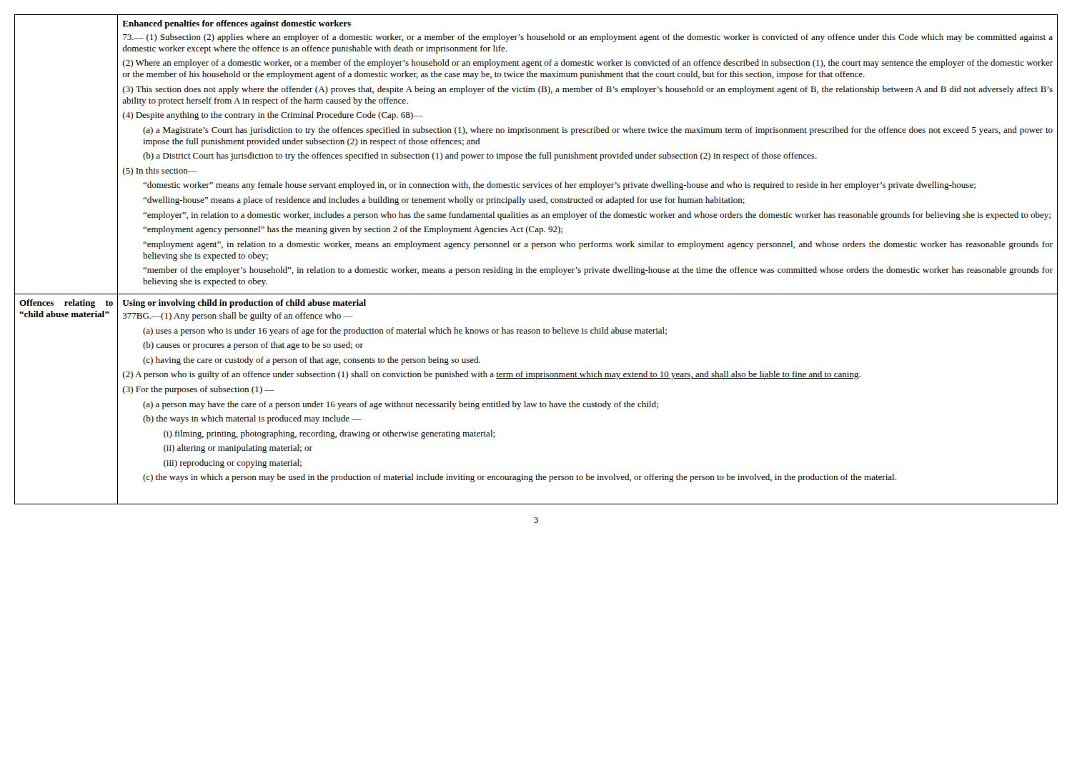| | Enhanced penalties for offences against domestic workers 73.— (1) Subsection (2) applies where an employer of a domestic worker, or a member of the employer’s household or an employment agent of the domestic worker is convicted of any offence under this Code which may be committed against a domestic worker except where the offence is an offence punishable with death or imprisonment for life. (2) Where an employer of a domestic worker, or a member of the employer’s household or an employment agent of a domestic worker is convicted of an offence described in subsection (1), the court may sentence the employer of the domestic worker or the member of his household or the employment agent of a domestic worker, as the case may be, to twice the maximum punishment that the court could, but for this section, impose for that offence. (3) This section does not apply where the offender (A) proves that, despite A being an employer of the victim (B), a member of B’s employer’s household or an employment agent of B, the relationship between A and B did not adversely affect B’s ability to protect herself from A in respect of the harm caused by the offence. (4) Despite anything to the contrary in the Criminal Procedure Code (Cap. 68)— (a) a Magistrate’s Court has jurisdiction to try the offences specified in subsection (1), where no imprisonment is prescribed or where twice the maximum term of imprisonment prescribed for the offence does not exceed 5 years, and power to impose the full punishment provided under subsection (2) in respect of those offences; and (b) a District Court has jurisdiction to try the offences specified in subsection (1) and power to impose the full punishment provided under subsection (2) in respect of those offences. (5) In this section— “domestic worker” means any female house servant employed in, or in connection with, the domestic services of her employer’s private dwelling-house and who is required to reside in her employer’s private dwelling-house; “dwelling-house” means a place of residence and includes a building or tenement wholly or principally used, constructed or adapted for use for human habitation; “employer”, in relation to a domestic worker, includes a person who has the same fundamental qualities as an employer of the domestic worker and whose orders the domestic worker has reasonable grounds for believing she is expected to obey; “employment agency personnel” has the meaning given by section 2 of the Employment Agencies Act (Cap. 92); “employment agent”, in relation to a domestic worker, means an employment agency personnel or a person who performs work similar to employment agency personnel, and whose orders the domestic worker has reasonable grounds for believing she is expected to obey; “member of the employer’s household”, in relation to a domestic worker, means a person residing in the employer’s private dwelling-house at the time the offence was committed whose orders the domestic worker has reasonable grounds for believing she is expected to obey. |
| Offences relating to “child abuse material” | Using or involving child in production of child abuse material 377BG.—(1) Any person shall be guilty of an offence who — (a) uses a person who is under 16 years of age for the production of material which he knows or has reason to believe is child abuse material; (b) causes or procures a person of that age to be so used; or (c) having the care or custody of a person of that age, consents to the person being so used. (2) A person who is guilty of an offence under subsection (1) shall on conviction be punished with a term of imprisonment which may extend to 10 years, and shall also be liable to fine and to caning . (3) For the purposes of subsection (1) — (a) a person may have the care of a person under 16 years of age without necessarily being entitled by law to have the custody of the child; (b) the ways in which material is produced may include — (i) filming, printing, photographing, recording, drawing or otherwise generating material; (ii) altering or manipulating material; or (iii) reproducing or copying material; (c) the ways in which a person may be used in the production of material include inviting or encouraging the person to be involved, or offering the person to be involved, in the production of the material. |
3